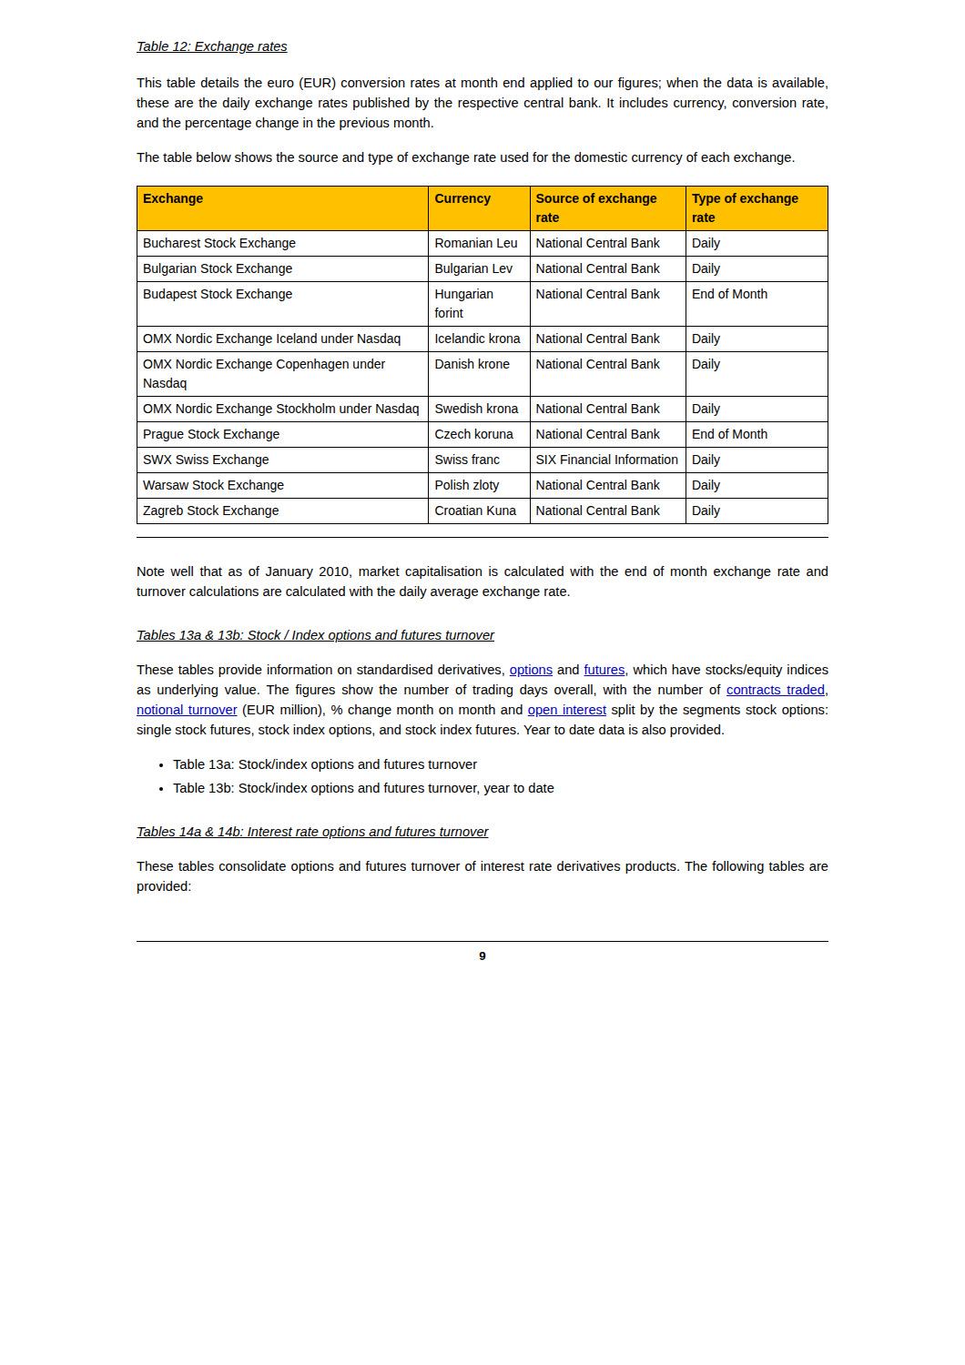Table 12: Exchange rates
This table details the euro (EUR) conversion rates at month end applied to our figures; when the data is available, these are the daily exchange rates published by the respective central bank. It includes currency, conversion rate, and the percentage change in the previous month.
The table below shows the source and type of exchange rate used for the domestic currency of each exchange.
| Exchange | Currency | Source of exchange rate | Type of exchange rate |
| --- | --- | --- | --- |
| Bucharest Stock Exchange | Romanian Leu | National Central Bank | Daily |
| Bulgarian Stock Exchange | Bulgarian Lev | National Central Bank | Daily |
| Budapest Stock Exchange | Hungarian forint | National Central Bank | End of Month |
| OMX Nordic Exchange Iceland under Nasdaq | Icelandic krona | National Central Bank | Daily |
| OMX Nordic Exchange Copenhagen under Nasdaq | Danish krone | National Central Bank | Daily |
| OMX Nordic Exchange Stockholm under Nasdaq | Swedish krona | National Central Bank | Daily |
| Prague Stock Exchange | Czech koruna | National Central Bank | End of Month |
| SWX Swiss Exchange | Swiss franc | SIX Financial Information | Daily |
| Warsaw Stock Exchange | Polish zloty | National Central Bank | Daily |
| Zagreb Stock Exchange | Croatian Kuna | National Central Bank | Daily |
Note well that as of January 2010, market capitalisation is calculated with the end of month exchange rate and turnover calculations are calculated with the daily average exchange rate.
Tables 13a & 13b: Stock / Index options and futures turnover
These tables provide information on standardised derivatives, options and futures, which have stocks/equity indices as underlying value. The figures show the number of trading days overall, with the number of contracts traded, notional turnover (EUR million), % change month on month and open interest split by the segments stock options: single stock futures, stock index options, and stock index futures. Year to date data is also provided.
Table 13a: Stock/index options and futures turnover
Table 13b: Stock/index options and futures turnover, year to date
Tables 14a & 14b: Interest rate options and futures turnover
These tables consolidate options and futures turnover of interest rate derivatives products. The following tables are provided:
9